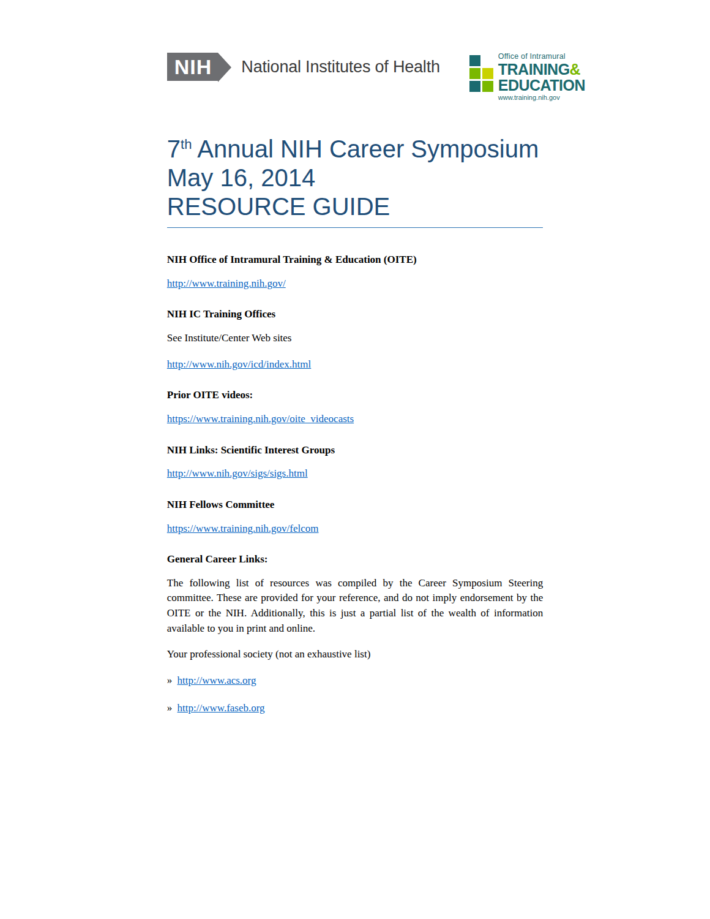NIH National Institutes of Health
Office of Intramural
TRAINING&
EDUCATION
www.training.nih.gov
7th Annual NIH Career Symposium
May 16, 2014
RESOURCE GUIDE
NIH Office of Intramural Training & Education (OITE)
http://www.training.nih.gov/
NIH IC Training Offices
See Institute/Center Web sites
http://www.nih.gov/icd/index.html
Prior OITE videos:
https://www.training.nih.gov/oite_videocasts
NIH Links: Scientific Interest Groups
http://www.nih.gov/sigs/sigs.html
NIH Fellows Committee
https://www.training.nih.gov/felcom
General Career Links:
The following list of resources was compiled by the Career Symposium Steering committee. These are provided for your reference, and do not imply endorsement by the OITE or the NIH. Additionally, this is just a partial list of the wealth of information available to you in print and online.
Your professional society (not an exhaustive list)
» http://www.acs.org
» http://www.faseb.org